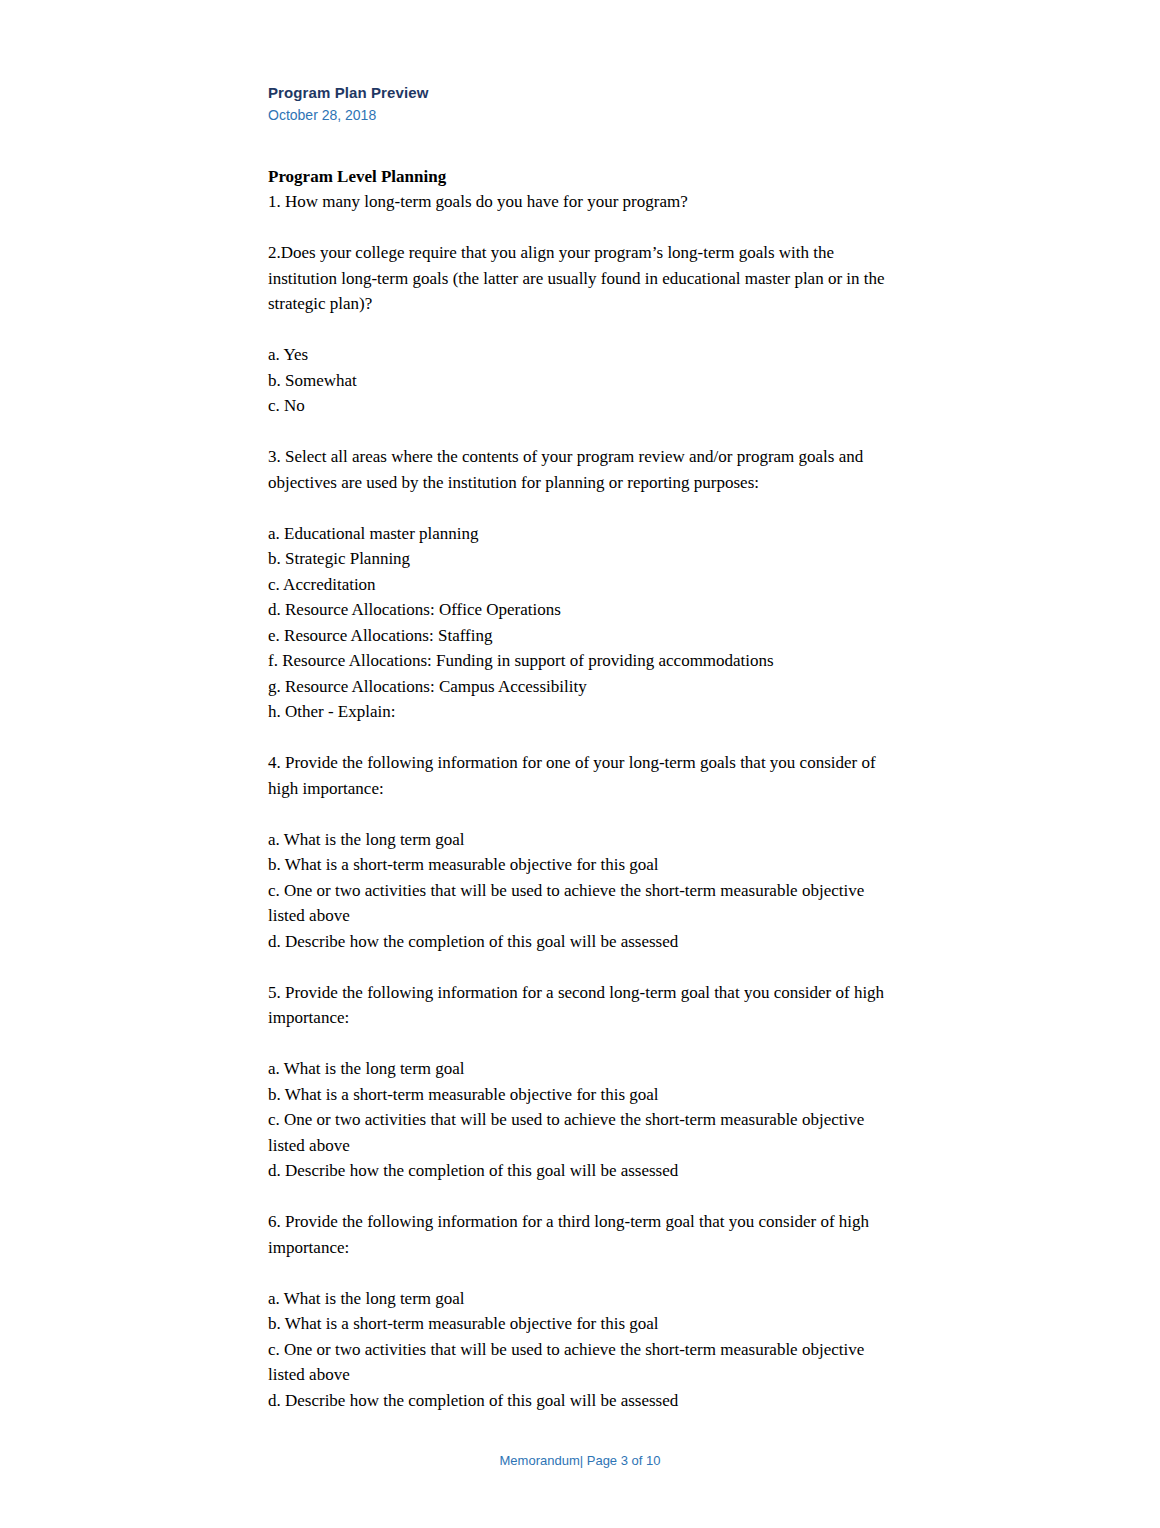Program Plan Preview
October 28, 2018
Program Level Planning
1. How many long-term goals do you have for your program?
2.Does your college require that you align your program’s long-term goals with the institution long-term goals (the latter are usually found in educational master plan or in the strategic plan)?
a. Yes
b. Somewhat
c. No
3. Select all areas where the contents of your program review and/or program goals and objectives are used by the institution for planning or reporting purposes:
a. Educational master planning
b. Strategic Planning
c. Accreditation
d. Resource Allocations: Office Operations
e. Resource Allocations: Staffing
f. Resource Allocations: Funding in support of providing accommodations
g. Resource Allocations: Campus Accessibility
h. Other - Explain:
4. Provide the following information for one of your long-term goals that you consider of high importance:
a. What is the long term goal
b. What is a short-term measurable objective for this goal
c. One or two activities that will be used to achieve the short-term measurable objective listed above
d. Describe how the completion of this goal will be assessed
5. Provide the following information for a second long-term goal that you consider of high importance:
a. What is the long term goal
b. What is a short-term measurable objective for this goal
c. One or two activities that will be used to achieve the short-term measurable objective listed above
d. Describe how the completion of this goal will be assessed
6. Provide the following information for a third long-term goal that you consider of high importance:
a. What is the long term goal
b. What is a short-term measurable objective for this goal
c. One or two activities that will be used to achieve the short-term measurable objective listed above
d. Describe how the completion of this goal will be assessed
Memorandum| Page 3 of 10